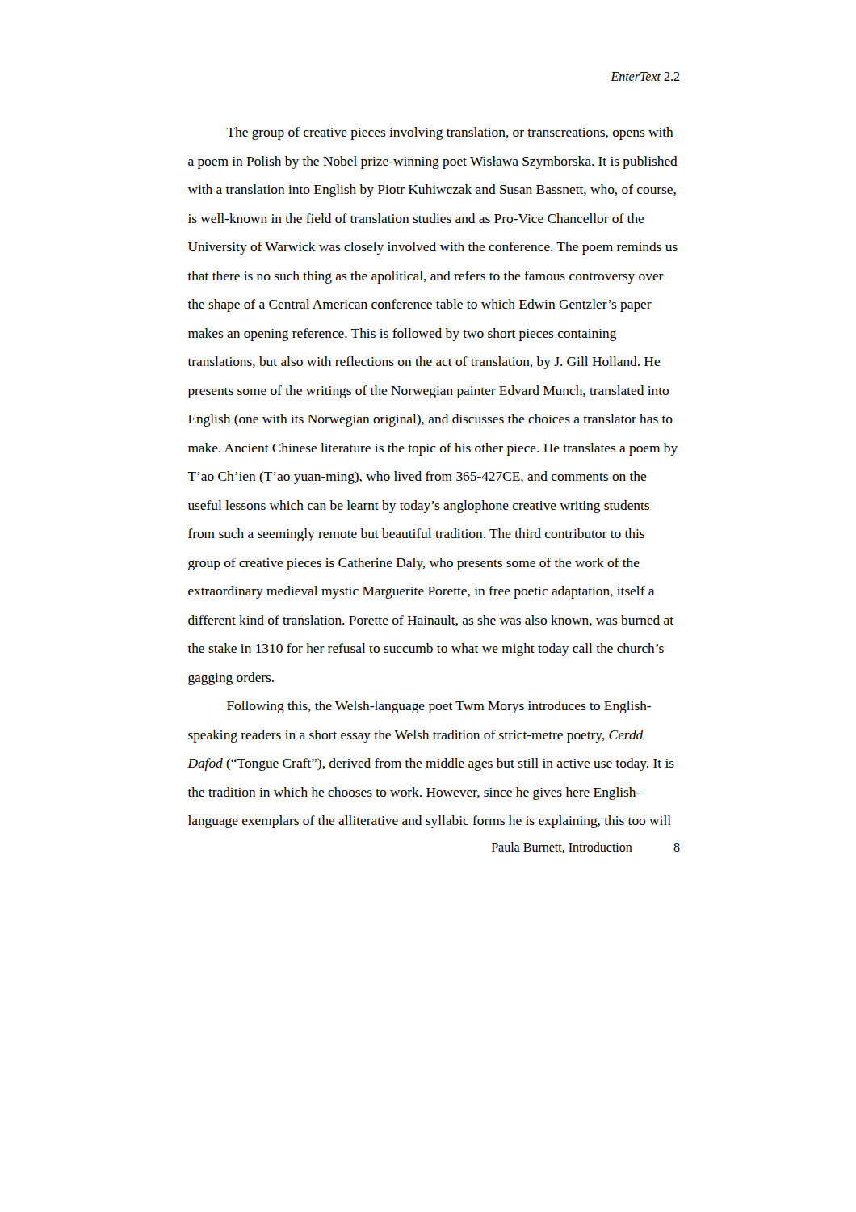EnterText 2.2
The group of creative pieces involving translation, or transcreations, opens with a poem in Polish by the Nobel prize-winning poet Wisława Szymborska. It is published with a translation into English by Piotr Kuhiwczak and Susan Bassnett, who, of course, is well-known in the field of translation studies and as Pro-Vice Chancellor of the University of Warwick was closely involved with the conference. The poem reminds us that there is no such thing as the apolitical, and refers to the famous controversy over the shape of a Central American conference table to which Edwin Gentzler’s paper makes an opening reference. This is followed by two short pieces containing translations, but also with reflections on the act of translation, by J. Gill Holland. He presents some of the writings of the Norwegian painter Edvard Munch, translated into English (one with its Norwegian original), and discusses the choices a translator has to make. Ancient Chinese literature is the topic of his other piece. He translates a poem by T’ao Ch’ien (T’ao yuan-ming), who lived from 365-427CE, and comments on the useful lessons which can be learnt by today’s anglophone creative writing students from such a seemingly remote but beautiful tradition. The third contributor to this group of creative pieces is Catherine Daly, who presents some of the work of the extraordinary medieval mystic Marguerite Porette, in free poetic adaptation, itself a different kind of translation. Porette of Hainault, as she was also known, was burned at the stake in 1310 for her refusal to succumb to what we might today call the church’s gagging orders.
Following this, the Welsh-language poet Twm Morys introduces to English-speaking readers in a short essay the Welsh tradition of strict-metre poetry, Cerdd Dafod (“Tongue Craft”), derived from the middle ages but still in active use today. It is the tradition in which he chooses to work. However, since he gives here English-language exemplars of the alliterative and syllabic forms he is explaining, this too will
Paula Burnett, Introduction8